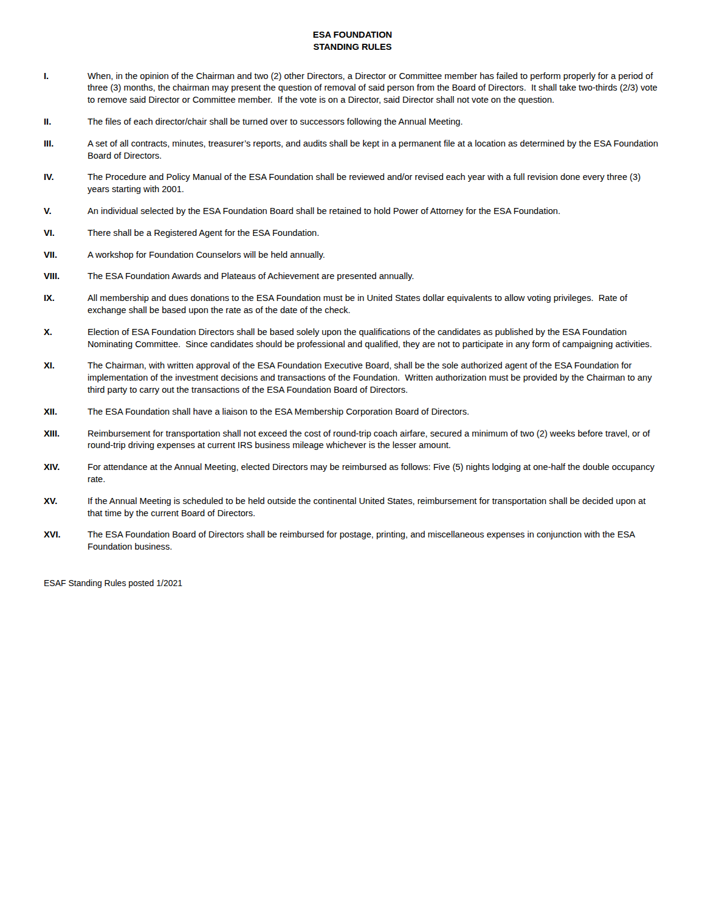ESA FOUNDATION STANDING RULES
I. When, in the opinion of the Chairman and two (2) other Directors, a Director or Committee member has failed to perform properly for a period of three (3) months, the chairman may present the question of removal of said person from the Board of Directors. It shall take two-thirds (2/3) vote to remove said Director or Committee member. If the vote is on a Director, said Director shall not vote on the question.
II. The files of each director/chair shall be turned over to successors following the Annual Meeting.
III. A set of all contracts, minutes, treasurer’s reports, and audits shall be kept in a permanent file at a location as determined by the ESA Foundation Board of Directors.
IV. The Procedure and Policy Manual of the ESA Foundation shall be reviewed and/or revised each year with a full revision done every three (3) years starting with 2001.
V. An individual selected by the ESA Foundation Board shall be retained to hold Power of Attorney for the ESA Foundation.
VI. There shall be a Registered Agent for the ESA Foundation.
VII. A workshop for Foundation Counselors will be held annually.
VIII. The ESA Foundation Awards and Plateaus of Achievement are presented annually.
IX. All membership and dues donations to the ESA Foundation must be in United States dollar equivalents to allow voting privileges. Rate of exchange shall be based upon the rate as of the date of the check.
X. Election of ESA Foundation Directors shall be based solely upon the qualifications of the candidates as published by the ESA Foundation Nominating Committee. Since candidates should be professional and qualified, they are not to participate in any form of campaigning activities.
XI. The Chairman, with written approval of the ESA Foundation Executive Board, shall be the sole authorized agent of the ESA Foundation for implementation of the investment decisions and transactions of the Foundation. Written authorization must be provided by the Chairman to any third party to carry out the transactions of the ESA Foundation Board of Directors.
XII. The ESA Foundation shall have a liaison to the ESA Membership Corporation Board of Directors.
XIII. Reimbursement for transportation shall not exceed the cost of round-trip coach airfare, secured a minimum of two (2) weeks before travel, or of round-trip driving expenses at current IRS business mileage whichever is the lesser amount.
XIV. For attendance at the Annual Meeting, elected Directors may be reimbursed as follows: Five (5) nights lodging at one-half the double occupancy rate.
XV. If the Annual Meeting is scheduled to be held outside the continental United States, reimbursement for transportation shall be decided upon at that time by the current Board of Directors.
XVI. The ESA Foundation Board of Directors shall be reimbursed for postage, printing, and miscellaneous expenses in conjunction with the ESA Foundation business.
ESAF Standing Rules posted 1/2021